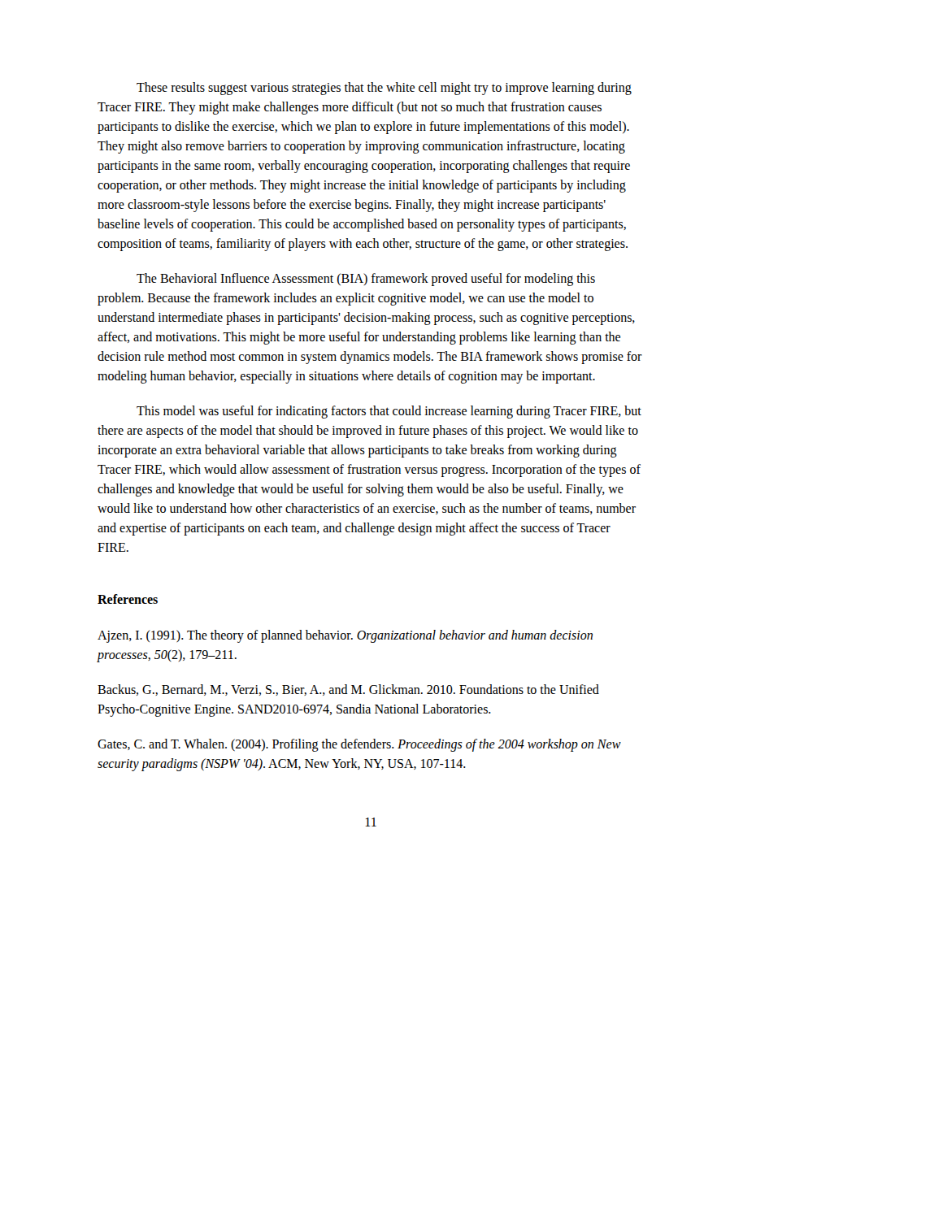These results suggest various strategies that the white cell might try to improve learning during Tracer FIRE. They might make challenges more difficult (but not so much that frustration causes participants to dislike the exercise, which we plan to explore in future implementations of this model). They might also remove barriers to cooperation by improving communication infrastructure, locating participants in the same room, verbally encouraging cooperation, incorporating challenges that require cooperation, or other methods. They might increase the initial knowledge of participants by including more classroom-style lessons before the exercise begins. Finally, they might increase participants' baseline levels of cooperation. This could be accomplished based on personality types of participants, composition of teams, familiarity of players with each other, structure of the game, or other strategies.
The Behavioral Influence Assessment (BIA) framework proved useful for modeling this problem. Because the framework includes an explicit cognitive model, we can use the model to understand intermediate phases in participants' decision-making process, such as cognitive perceptions, affect, and motivations. This might be more useful for understanding problems like learning than the decision rule method most common in system dynamics models. The BIA framework shows promise for modeling human behavior, especially in situations where details of cognition may be important.
This model was useful for indicating factors that could increase learning during Tracer FIRE, but there are aspects of the model that should be improved in future phases of this project. We would like to incorporate an extra behavioral variable that allows participants to take breaks from working during Tracer FIRE, which would allow assessment of frustration versus progress. Incorporation of the types of challenges and knowledge that would be useful for solving them would be also be useful. Finally, we would like to understand how other characteristics of an exercise, such as the number of teams, number and expertise of participants on each team, and challenge design might affect the success of Tracer FIRE.
References
Ajzen, I. (1991). The theory of planned behavior. Organizational behavior and human decision processes, 50(2), 179–211.
Backus, G., Bernard, M., Verzi, S., Bier, A., and M. Glickman. 2010. Foundations to the Unified Psycho-Cognitive Engine. SAND2010-6974, Sandia National Laboratories.
Gates, C. and T. Whalen. (2004). Profiling the defenders. Proceedings of the 2004 workshop on New security paradigms (NSPW '04). ACM, New York, NY, USA, 107-114.
11